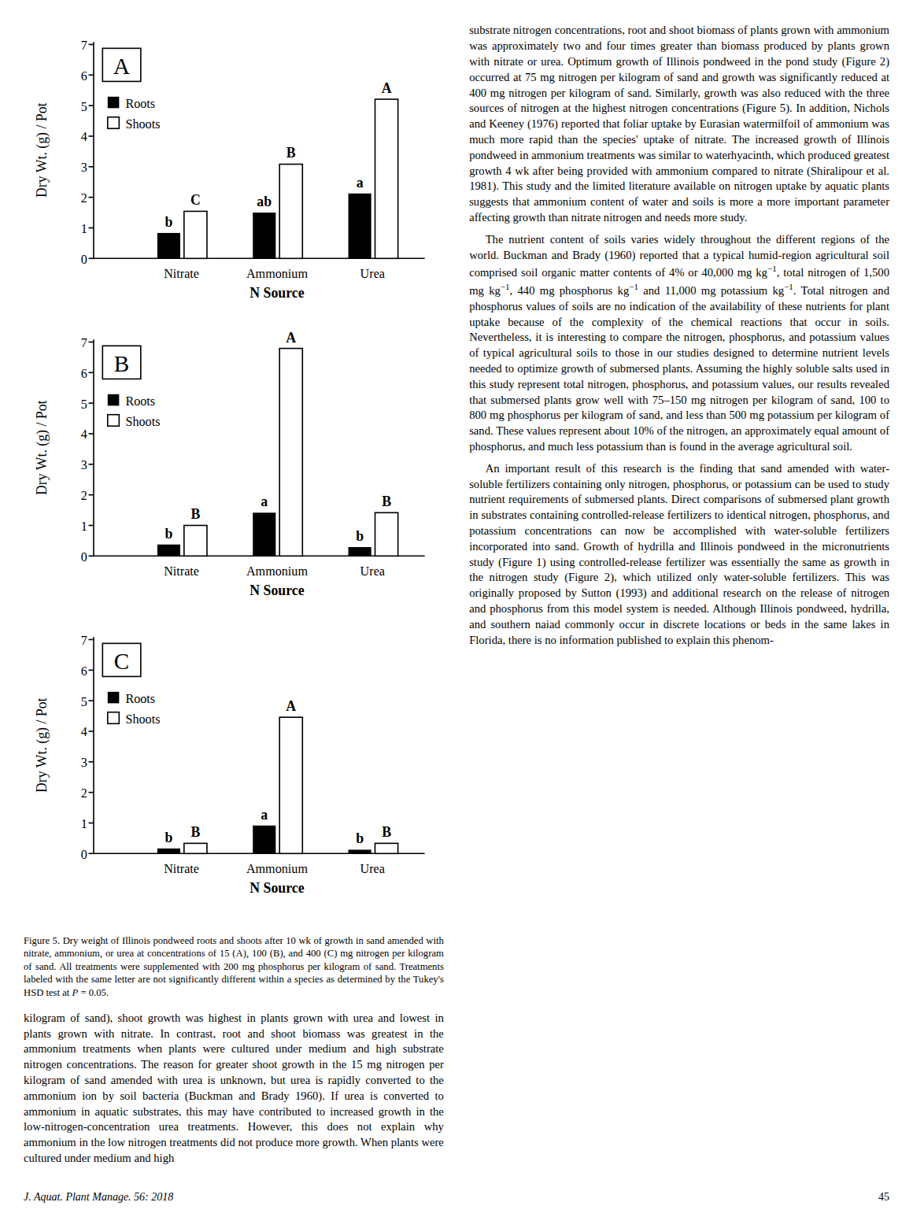0 1 2 3 4 5 6 7 Dry Wt. (g) / Pot A Roots Shoots b C ab B a A Nitrate Ammonium Urea N Source 0 1 2 3 4 5 6 7 Dry Wt. (g) / Pot B Roots Shoots b B a A b B Nitrate Ammonium Urea N Source 0 1 2 3 4 5 6 7 Dry Wt. (g) / Pot C Roots Shoots b B a A b B Nitrate Ammonium Urea N Source
Figure 5. Dry weight of Illinois pondweed roots and shoots after 10 wk of growth in sand amended with nitrate, ammonium, or urea at concentrations of 15 (A), 100 (B), and 400 (C) mg nitrogen per kilogram of sand. All treatments were supplemented with 200 mg phosphorus per kilogram of sand. Treatments labeled with the same letter are not significantly different within a species as determined by the Tukey's HSD test at P = 0.05.
kilogram of sand), shoot growth was highest in plants grown with urea and lowest in plants grown with nitrate. In contrast, root and shoot biomass was greatest in the ammonium treatments when plants were cultured under medium and high substrate nitrogen concentrations. The reason for greater shoot growth in the 15 mg nitrogen per kilogram of sand amended with urea is unknown, but urea is rapidly converted to the ammonium ion by soil bacteria (Buckman and Brady 1960). If urea is converted to ammonium in aquatic substrates, this may have contributed to increased growth in the low-nitrogen-concentration urea treatments. However, this does not explain why ammonium in the low nitrogen treatments did not produce more growth. When plants were cultured under medium and high
substrate nitrogen concentrations, root and shoot biomass of plants grown with ammonium was approximately two and four times greater than biomass produced by plants grown with nitrate or urea. Optimum growth of Illinois pondweed in the pond study (Figure 2) occurred at 75 mg nitrogen per kilogram of sand and growth was significantly reduced at 400 mg nitrogen per kilogram of sand. Similarly, growth was also reduced with the three sources of nitrogen at the highest nitrogen concentrations (Figure 5). In addition, Nichols and Keeney (1976) reported that foliar uptake by Eurasian watermilfoil of ammonium was much more rapid than the species' uptake of nitrate. The increased growth of Illinois pondweed in ammonium treatments was similar to waterhyacinth, which produced greatest growth 4 wk after being provided with ammonium compared to nitrate (Shiralipour et al. 1981). This study and the limited literature available on nitrogen uptake by aquatic plants suggests that ammonium content of water and soils is more a more important parameter affecting growth than nitrate nitrogen and needs more study.
The nutrient content of soils varies widely throughout the different regions of the world. Buckman and Brady (1960) reported that a typical humid-region agricultural soil comprised soil organic matter contents of 4% or 40,000 mg kg−1, total nitrogen of 1,500 mg kg−1, 440 mg phosphorus kg−1 and 11,000 mg potassium kg−1. Total nitrogen and phosphorus values of soils are no indication of the availability of these nutrients for plant uptake because of the complexity of the chemical reactions that occur in soils. Nevertheless, it is interesting to compare the nitrogen, phosphorus, and potassium values of typical agricultural soils to those in our studies designed to determine nutrient levels needed to optimize growth of submersed plants. Assuming the highly soluble salts used in this study represent total nitrogen, phosphorus, and potassium values, our results revealed that submersed plants grow well with 75–150 mg nitrogen per kilogram of sand, 100 to 800 mg phosphorus per kilogram of sand, and less than 500 mg potassium per kilogram of sand. These values represent about 10% of the nitrogen, an approximately equal amount of phosphorus, and much less potassium than is found in the average agricultural soil.
An important result of this research is the finding that sand amended with water-soluble fertilizers containing only nitrogen, phosphorus, or potassium can be used to study nutrient requirements of submersed plants. Direct comparisons of submersed plant growth in substrates containing controlled-release fertilizers to identical nitrogen, phosphorus, and potassium concentrations can now be accomplished with water-soluble fertilizers incorporated into sand. Growth of hydrilla and Illinois pondweed in the micronutrients study (Figure 1) using controlled-release fertilizer was essentially the same as growth in the nitrogen study (Figure 2), which utilized only water-soluble fertilizers. This was originally proposed by Sutton (1993) and additional research on the release of nitrogen and phosphorus from this model system is needed. Although Illinois pondweed, hydrilla, and southern naiad commonly occur in discrete locations or beds in the same lakes in Florida, there is no information published to explain this phenom-
J. Aquat. Plant Manage. 56: 2018 45